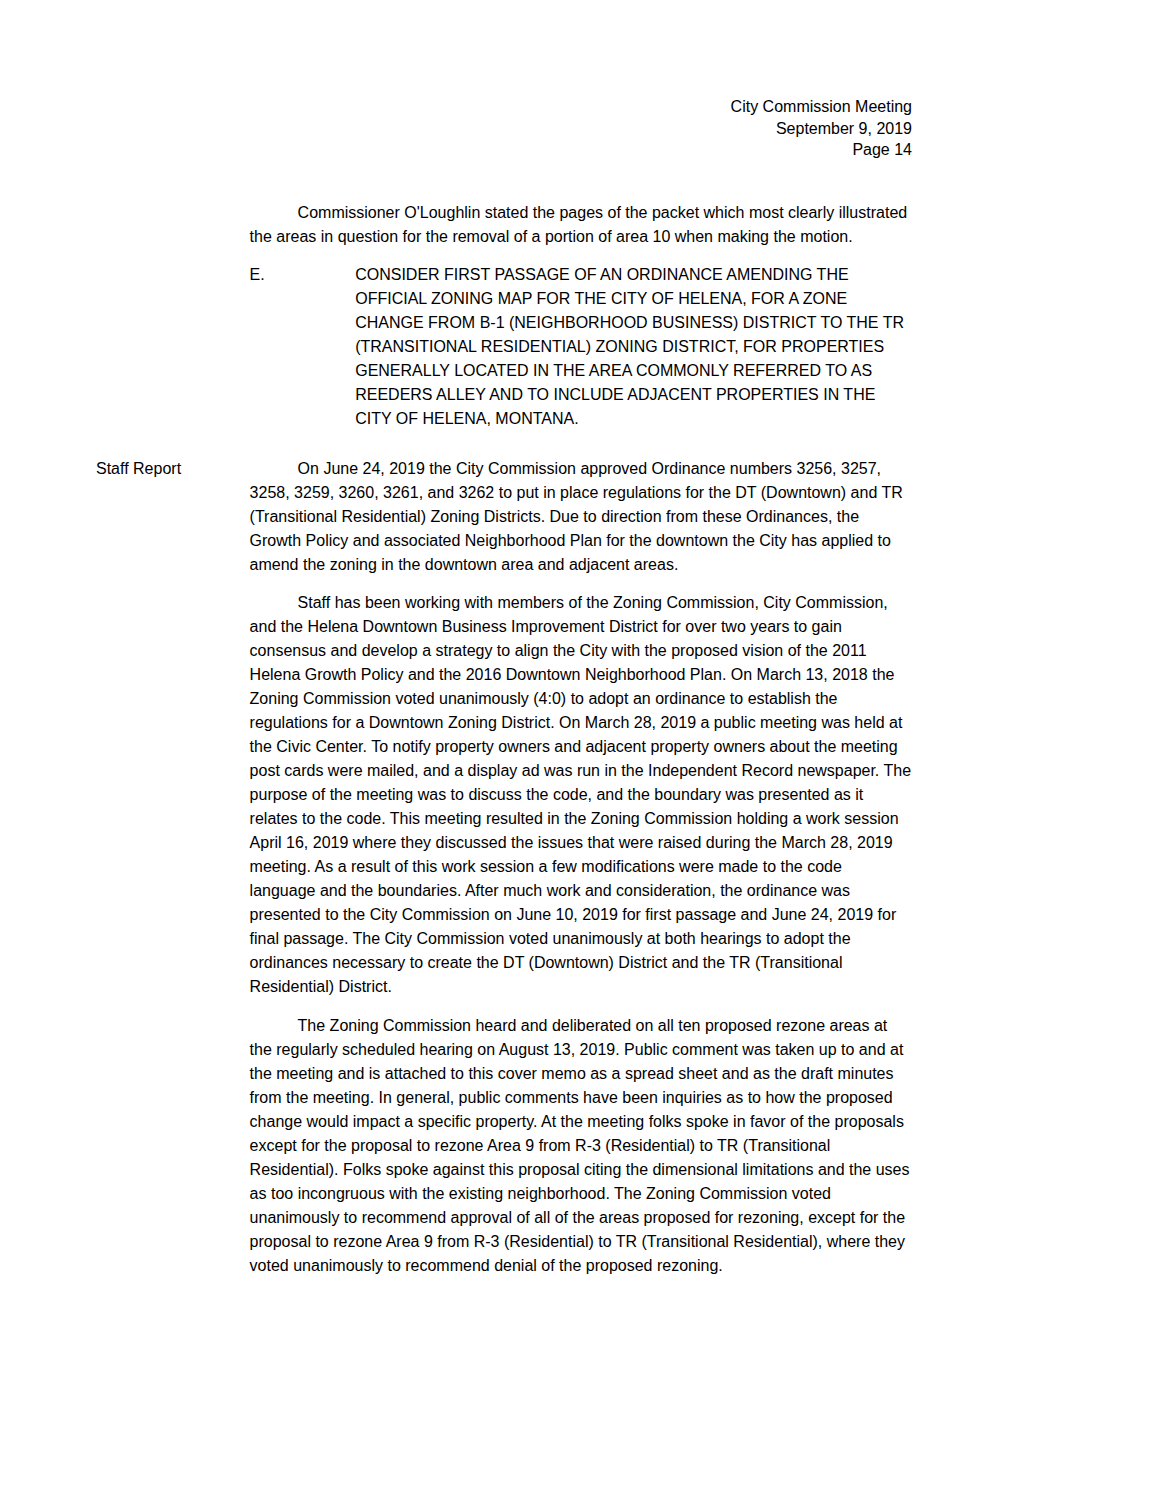City Commission Meeting
September 9, 2019
Page 14
Commissioner O'Loughlin stated the pages of the packet which most clearly illustrated the areas in question for the removal of a portion of area 10 when making the motion.
E.
CONSIDER FIRST PASSAGE OF AN ORDINANCE AMENDING THE OFFICIAL ZONING MAP FOR THE CITY OF HELENA, FOR A ZONE CHANGE FROM B-1 (NEIGHBORHOOD BUSINESS) DISTRICT TO THE TR (TRANSITIONAL RESIDENTIAL) ZONING DISTRICT, FOR PROPERTIES GENERALLY LOCATED IN THE AREA COMMONLY REFERRED TO AS REEDERS ALLEY AND TO INCLUDE ADJACENT PROPERTIES IN THE CITY OF HELENA, MONTANA.
Staff Report
On June 24, 2019 the City Commission approved Ordinance numbers 3256, 3257, 3258, 3259, 3260, 3261, and 3262 to put in place regulations for the DT (Downtown) and TR (Transitional Residential) Zoning Districts. Due to direction from these Ordinances, the Growth Policy and associated Neighborhood Plan for the downtown the City has applied to amend the zoning in the downtown area and adjacent areas.
Staff has been working with members of the Zoning Commission, City Commission, and the Helena Downtown Business Improvement District for over two years to gain consensus and develop a strategy to align the City with the proposed vision of the 2011 Helena Growth Policy and the 2016 Downtown Neighborhood Plan. On March 13, 2018 the Zoning Commission voted unanimously (4:0) to adopt an ordinance to establish the regulations for a Downtown Zoning District. On March 28, 2019 a public meeting was held at the Civic Center. To notify property owners and adjacent property owners about the meeting post cards were mailed, and a display ad was run in the Independent Record newspaper. The purpose of the meeting was to discuss the code, and the boundary was presented as it relates to the code. This meeting resulted in the Zoning Commission holding a work session April 16, 2019 where they discussed the issues that were raised during the March 28, 2019 meeting. As a result of this work session a few modifications were made to the code language and the boundaries. After much work and consideration, the ordinance was presented to the City Commission on June 10, 2019 for first passage and June 24, 2019 for final passage. The City Commission voted unanimously at both hearings to adopt the ordinances necessary to create the DT (Downtown) District and the TR (Transitional Residential) District.
The Zoning Commission heard and deliberated on all ten proposed rezone areas at the regularly scheduled hearing on August 13, 2019. Public comment was taken up to and at the meeting and is attached to this cover memo as a spread sheet and as the draft minutes from the meeting. In general, public comments have been inquiries as to how the proposed change would impact a specific property. At the meeting folks spoke in favor of the proposals except for the proposal to rezone Area 9 from R-3 (Residential) to TR (Transitional Residential). Folks spoke against this proposal citing the dimensional limitations and the uses as too incongruous with the existing neighborhood. The Zoning Commission voted unanimously to recommend approval of all of the areas proposed for rezoning, except for the proposal to rezone Area 9 from R-3 (Residential) to TR (Transitional Residential), where they voted unanimously to recommend denial of the proposed rezoning.